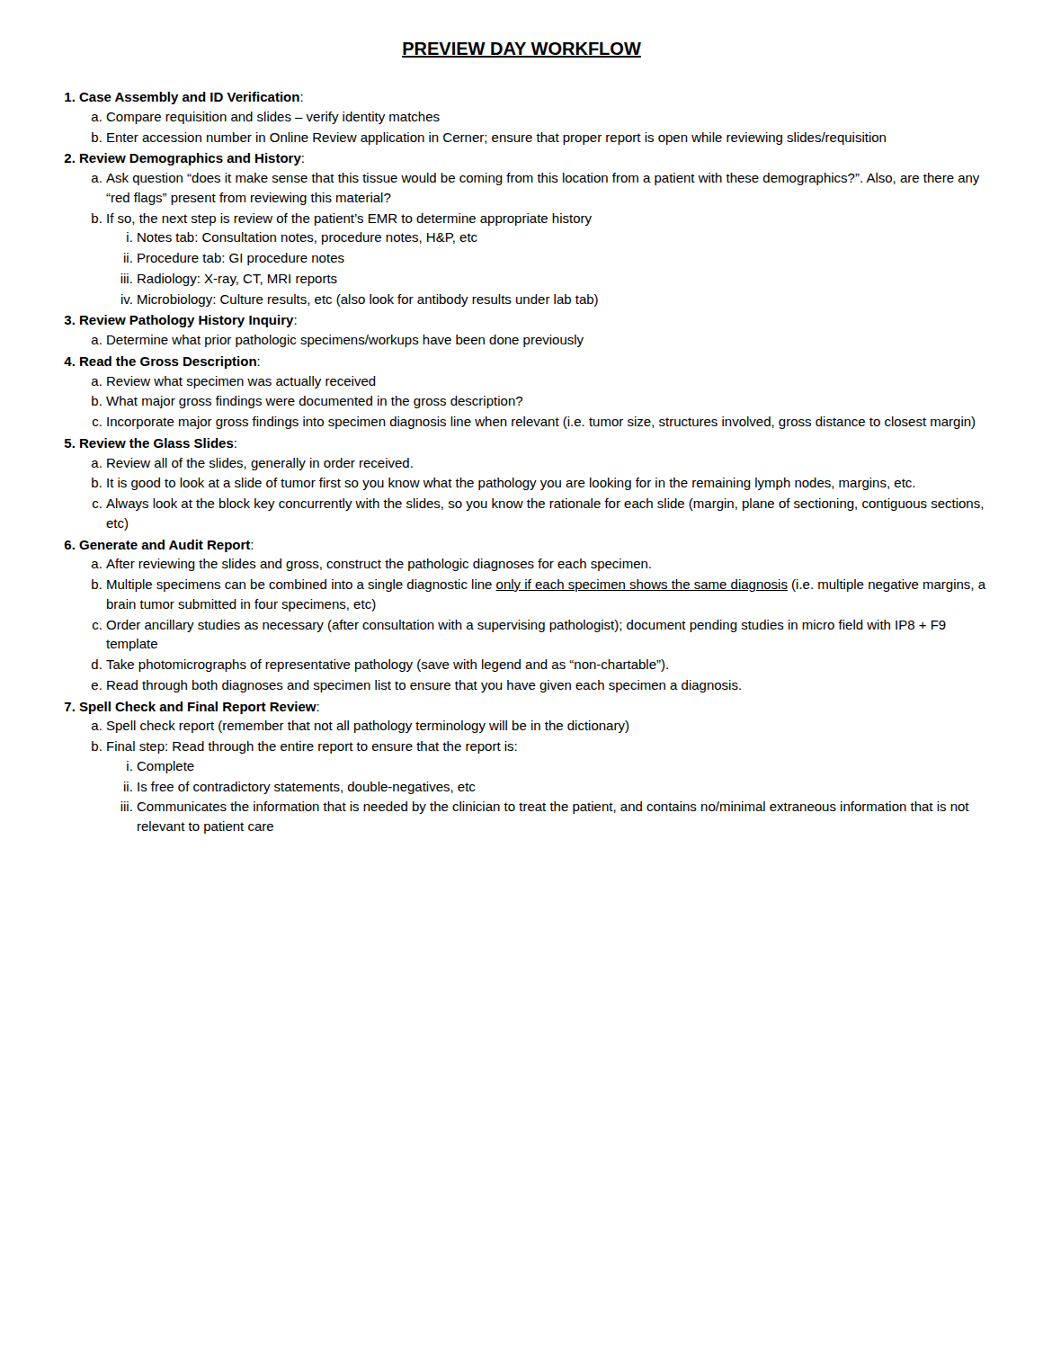PREVIEW DAY WORKFLOW
Case Assembly and ID Verification:
Compare requisition and slides – verify identity matches
Enter accession number in Online Review application in Cerner; ensure that proper report is open while reviewing slides/requisition
Review Demographics and History:
Ask question “does it make sense that this tissue would be coming from this location from a patient with these demographics?”. Also, are there any “red flags” present from reviewing this material?
If so, the next step is review of the patient’s EMR to determine appropriate history
Notes tab: Consultation notes, procedure notes, H&P, etc
Procedure tab: GI procedure notes
Radiology: X-ray, CT, MRI reports
Microbiology: Culture results, etc (also look for antibody results under lab tab)
Review Pathology History Inquiry:
Determine what prior pathologic specimens/workups have been done previously
Read the Gross Description:
Review what specimen was actually received
What major gross findings were documented in the gross description?
Incorporate major gross findings into specimen diagnosis line when relevant (i.e. tumor size, structures involved, gross distance to closest margin)
Review the Glass Slides:
Review all of the slides, generally in order received.
It is good to look at a slide of tumor first so you know what the pathology you are looking for in the remaining lymph nodes, margins, etc.
Always look at the block key concurrently with the slides, so you know the rationale for each slide (margin, plane of sectioning, contiguous sections, etc)
Generate and Audit Report:
After reviewing the slides and gross, construct the pathologic diagnoses for each specimen.
Multiple specimens can be combined into a single diagnostic line only if each specimen shows the same diagnosis (i.e. multiple negative margins, a brain tumor submitted in four specimens, etc)
Order ancillary studies as necessary (after consultation with a supervising pathologist); document pending studies in micro field with IP8 + F9 template
Take photomicrographs of representative pathology (save with legend and as “non-chartable”).
Read through both diagnoses and specimen list to ensure that you have given each specimen a diagnosis.
Spell Check and Final Report Review:
Spell check report (remember that not all pathology terminology will be in the dictionary)
Final step: Read through the entire report to ensure that the report is:
Complete
Is free of contradictory statements, double-negatives, etc
Communicates the information that is needed by the clinician to treat the patient, and contains no/minimal extraneous information that is not relevant to patient care